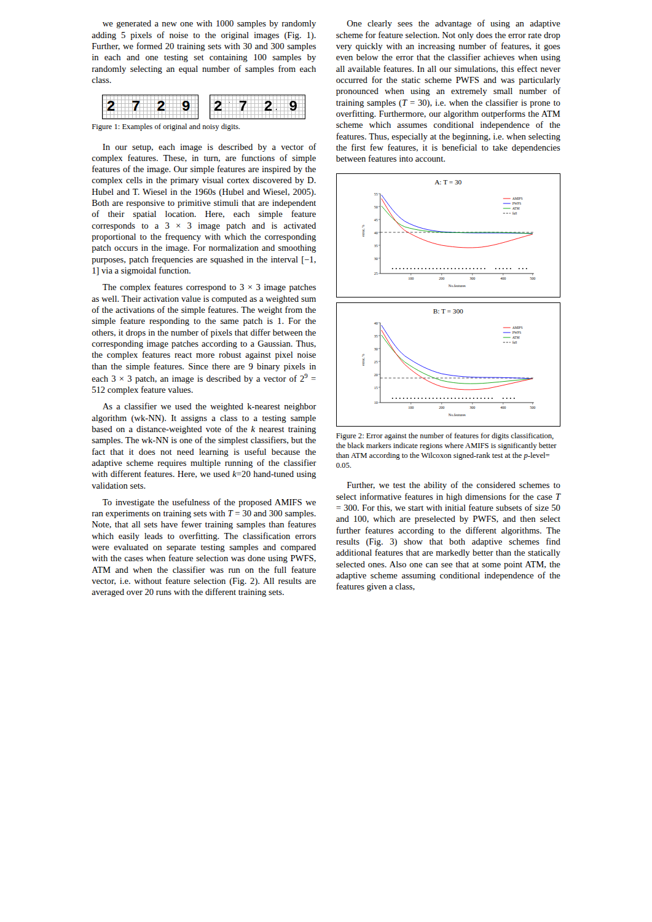we generated a new one with 1000 samples by randomly adding 5 pixels of noise to the original images (Fig. 1). Further, we formed 20 training sets with 30 and 300 samples in each and one testing set containing 100 samples by randomly selecting an equal number of samples from each class.
2 7 2 9
2 7 2 9
Figure 1: Examples of original and noisy digits.
In our setup, each image is described by a vector of complex features. These, in turn, are functions of simple features of the image. Our simple features are inspired by the complex cells in the primary visual cortex discovered by D. Hubel and T. Wiesel in the 1960s (Hubel and Wiesel, 2005). Both are responsive to primitive stimuli that are independent of their spatial location. Here, each simple feature corresponds to a 3 × 3 image patch and is activated proportional to the frequency with which the corresponding patch occurs in the image. For normalization and smoothing purposes, patch frequencies are squashed in the interval [−1, 1] via a sigmoidal function.
The complex features correspond to 3 × 3 image patches as well. Their activation value is computed as a weighted sum of the activations of the simple features. The weight from the simple feature responding to the same patch is 1. For the others, it drops in the number of pixels that differ between the corresponding image patches according to a Gaussian. Thus, the complex features react more robust against pixel noise than the simple features. Since there are 9 binary pixels in each 3 × 3 patch, an image is described by a vector of 29 = 512 complex feature values.
As a classifier we used the weighted k-nearest neighbor algorithm (wk-NN). It assigns a class to a testing sample based on a distance-weighted vote of the k nearest training samples. The wk-NN is one of the simplest classifiers, but the fact that it does not need learning is useful because the adaptive scheme requires multiple running of the classifier with different features. Here, we used k=20 hand-tuned using validation sets.
To investigate the usefulness of the proposed AMIFS we ran experiments on training sets with T = 30 and 300 samples. Note, that all sets have fewer training samples than features which easily leads to overfitting. The classification errors were evaluated on separate testing samples and compared with the cases when feature selection was done using PWFS, ATM and when the classifier was run on the full feature vector, i.e. without feature selection (Fig. 2). All results are averaged over 20 runs with the different training sets.
One clearly sees the advantage of using an adaptive scheme for feature selection. Not only does the error rate drop very quickly with an increasing number of features, it goes even below the error that the classifier achieves when using all available features. In all our simulations, this effect never occurred for the static scheme PWFS and was particularly pronounced when using an extremely small number of training samples (T = 30), i.e. when the classifier is prone to overfitting. Furthermore, our algorithm outperforms the ATM scheme which assumes conditional independence of the features. Thus, especially at the beginning, i.e. when selecting the first few features, it is beneficial to take dependencies between features into account.
A: T = 30
55 50 45 40 35 30 25 100 200 300 400 500 error, % No.features AMIFS PWFS ATM full
B: T = 300
40 35 30 25 20 15 10 100 200 300 400 500 error, % No.features AMIFS PWFS ATM full
Figure 2: Error against the number of features for digits classification, the black markers indicate regions where AMIFS is significantly better than ATM according to the Wilcoxon signed-rank test at the p-level= 0.05.
Further, we test the ability of the considered schemes to select informative features in high dimensions for the case T = 300. For this, we start with initial feature subsets of size 50 and 100, which are preselected by PWFS, and then select further features according to the different algorithms. The results (Fig. 3) show that both adaptive schemes find additional features that are markedly better than the statically selected ones. Also one can see that at some point ATM, the adaptive scheme assuming conditional independence of the features given a class,